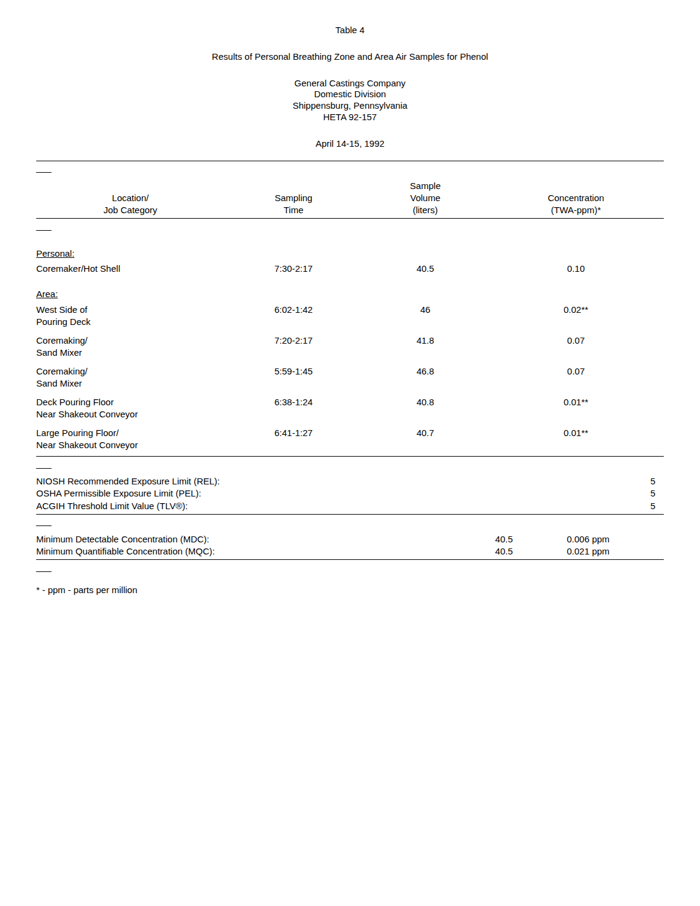Table 4
Results of Personal Breathing Zone and Area Air Samples for Phenol
General Castings Company
Domestic Division
Shippensburg, Pennsylvania
HETA 92-157
April 14-15, 1992
___
| | | Sample | |
| --- | --- | --- | --- |
| Location/ | Sampling | Volume | Concentration |
| Job Category | Time | (liters) | (TWA-ppm)* |
___
| Personal: | | | |
| Coremaker/Hot Shell | 7:30-2:17 | 40.5 | 0.10 |
| Area: | | | |
| West Side of Pouring Deck | 6:02-1:42 | 46 | 0.02** |
| Coremaking/ Sand Mixer | 7:20-2:17 | 41.8 | 0.07 |
| Coremaking/ Sand Mixer | 5:59-1:45 | 46.8 | 0.07 |
| Deck Pouring Floor Near Shakeout Conveyor | 6:38-1:24 | 40.8 | 0.01** |
| Large Pouring Floor/ Near Shakeout Conveyor | 6:41-1:27 | 40.7 | 0.01** |
___
| NIOSH Recommended Exposure Limit (REL): | | 5 |
| OSHA Permissible Exposure Limit (PEL): | | 5 |
| ACGIH Threshold Limit Value (TLV®): | | 5 |
___
| Minimum Detectable Concentration (MDC): | 40.5 | 0.006 ppm |
| Minimum Quantifiable Concentration (MQC): | 40.5 | 0.021 ppm |
___
* - ppm - parts per million